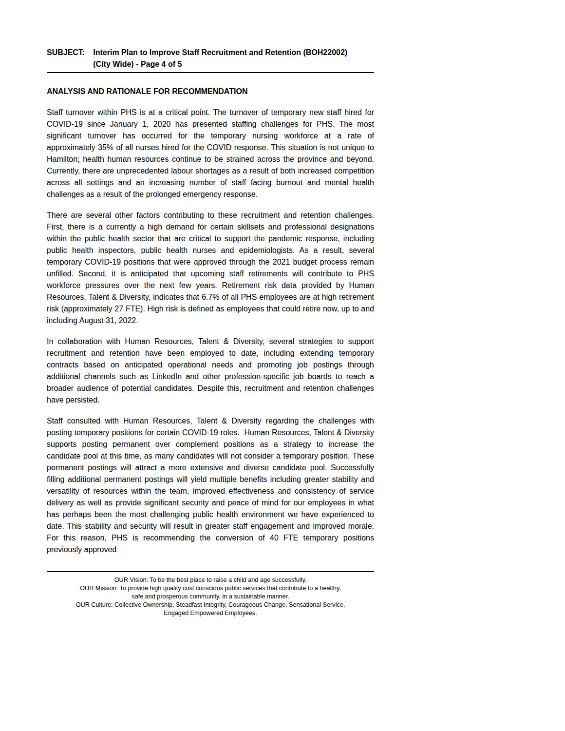| SUBJECT: | Interim Plan to Improve Staff Recruitment and Retention (BOH22002) (City Wide) - Page 4 of 5 |
ANALYSIS AND RATIONALE FOR RECOMMENDATION
Staff turnover within PHS is at a critical point. The turnover of temporary new staff hired for COVID-19 since January 1, 2020 has presented staffing challenges for PHS. The most significant turnover has occurred for the temporary nursing workforce at a rate of approximately 35% of all nurses hired for the COVID response. This situation is not unique to Hamilton; health human resources continue to be strained across the province and beyond. Currently, there are unprecedented labour shortages as a result of both increased competition across all settings and an increasing number of staff facing burnout and mental health challenges as a result of the prolonged emergency response.
There are several other factors contributing to these recruitment and retention challenges. First, there is a currently a high demand for certain skillsets and professional designations within the public health sector that are critical to support the pandemic response, including public health inspectors, public health nurses and epidemiologists. As a result, several temporary COVID-19 positions that were approved through the 2021 budget process remain unfilled. Second, it is anticipated that upcoming staff retirements will contribute to PHS workforce pressures over the next few years. Retirement risk data provided by Human Resources, Talent & Diversity, indicates that 6.7% of all PHS employees are at high retirement risk (approximately 27 FTE). High risk is defined as employees that could retire now, up to and including August 31, 2022.
In collaboration with Human Resources, Talent & Diversity, several strategies to support recruitment and retention have been employed to date, including extending temporary contracts based on anticipated operational needs and promoting job postings through additional channels such as LinkedIn and other profession-specific job boards to reach a broader audience of potential candidates. Despite this, recruitment and retention challenges have persisted.
Staff consulted with Human Resources, Talent & Diversity regarding the challenges with posting temporary positions for certain COVID-19 roles. Human Resources, Talent & Diversity supports posting permanent over complement positions as a strategy to increase the candidate pool at this time, as many candidates will not consider a temporary position. These permanent postings will attract a more extensive and diverse candidate pool. Successfully filling additional permanent postings will yield multiple benefits including greater stability and versatility of resources within the team, improved effectiveness and consistency of service delivery as well as provide significant security and peace of mind for our employees in what has perhaps been the most challenging public health environment we have experienced to date. This stability and security will result in greater staff engagement and improved morale. For this reason, PHS is recommending the conversion of 40 FTE temporary positions previously approved
OUR Vision: To be the best place to raise a child and age successfully.
OUR Mission: To provide high quality cost conscious public services that contribute to a healthy,
safe and prosperous community, in a sustainable manner.
OUR Culture: Collective Ownership, Steadfast Integrity, Courageous Change, Sensational Service,
Engaged Empowered Employees.